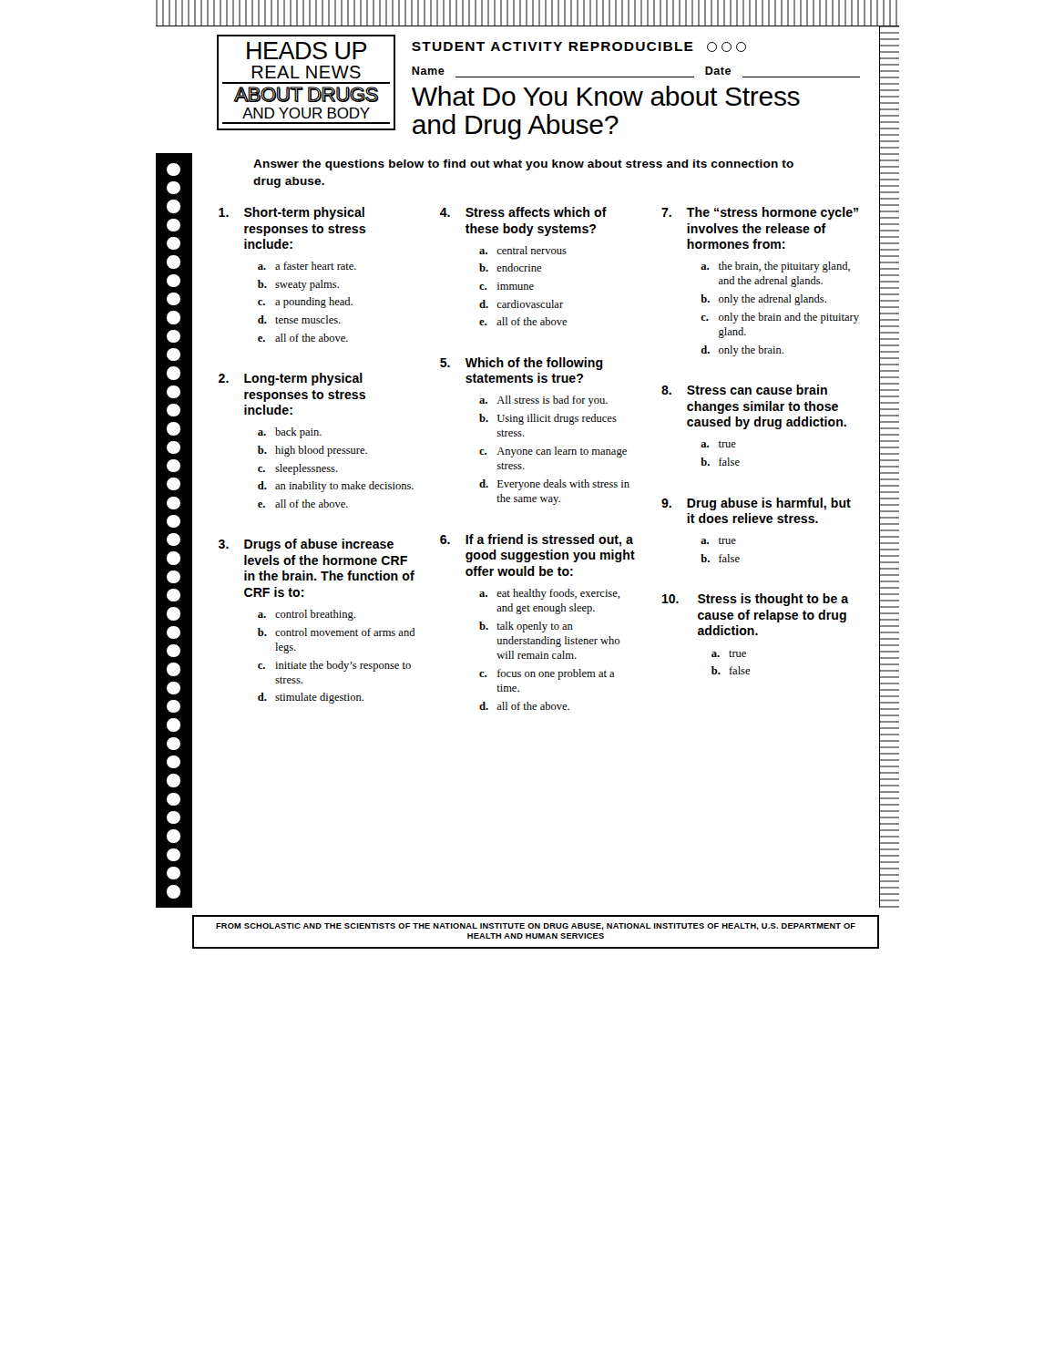HEADS UP
REAL NEWS
ABOUT DRUGS
AND YOUR BODY
STUDENT ACTIVITY REPRODUCIBLE
Name Date
What Do You Know about Stress
and Drug Abuse?
Answer the questions below to find out what you know about stress and its connection to drug abuse.
1.
Short-term physical responses to stress include:
a. a faster heart rate.
b. sweaty palms.
c. a pounding head.
d. tense muscles.
e. all of the above.
2.
Long-term physical responses to stress include:
a. back pain.
b. high blood pressure.
c. sleeplessness.
d. an inability to make decisions.
e. all of the above.
3.
Drugs of abuse increase levels of the hormone CRF in the brain. The function of CRF is to:
a. control breathing.
b. control movement of arms and legs.
c. initiate the body’s response to stress.
d. stimulate digestion.
4.
Stress affects which of these body systems?
a. central nervous
b. endocrine
c. immune
d. cardiovascular
e. all of the above
5.
Which of the following statements is true?
a. All stress is bad for you.
b. Using illicit drugs reduces stress.
c. Anyone can learn to manage stress.
d. Everyone deals with stress in the same way.
6.
If a friend is stressed out, a good suggestion you might offer would be to:
a. eat healthy foods, exercise, and get enough sleep.
b. talk openly to an understanding listener who will remain calm.
c. focus on one problem at a time.
d. all of the above.
7.
The “stress hormone cycle” involves the release of hormones from:
a. the brain, the pituitary gland, and the adrenal glands.
b. only the adrenal glands.
c. only the brain and the pituitary gland.
d. only the brain.
8.
Stress can cause brain changes similar to those caused by drug addiction.
a. true
b. false
9.
Drug abuse is harmful, but it does relieve stress.
a. true
b. false
10.
Stress is thought to be a cause of relapse to drug addiction.
a. true
b. false
FROM SCHOLASTIC AND THE SCIENTISTS OF THE NATIONAL INSTITUTE ON DRUG ABUSE, NATIONAL INSTITUTES OF HEALTH, U.S. DEPARTMENT OF HEALTH AND HUMAN SERVICES